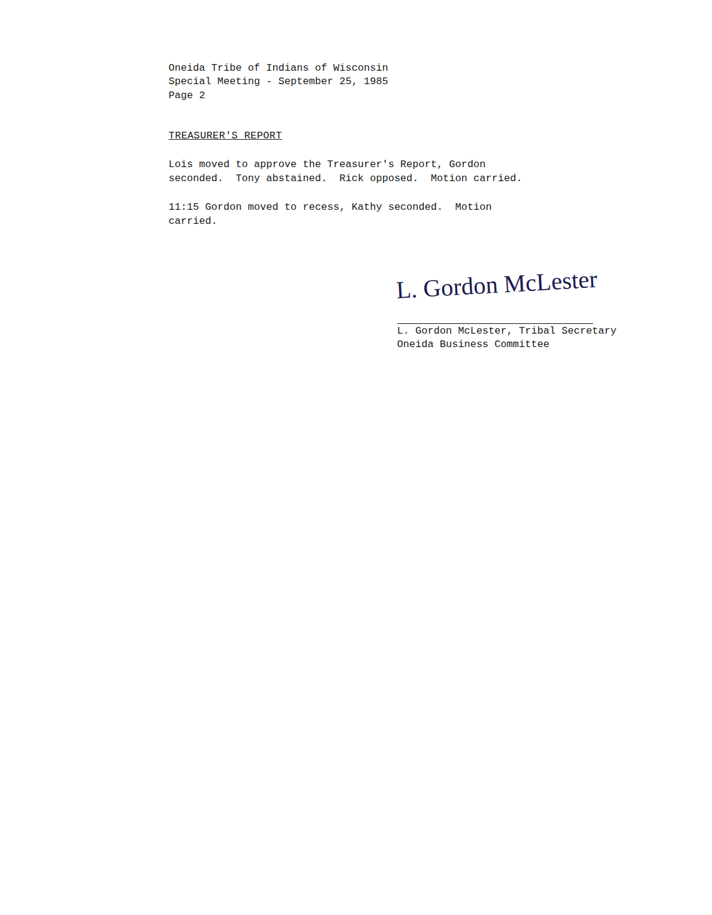Oneida Tribe of Indians of Wisconsin
Special Meeting - September 25, 1985
Page 2
TREASURER'S REPORT
Lois moved to approve the Treasurer's Report, Gordon seconded. Tony abstained. Rick opposed. Motion carried.
11:15 Gordon moved to recess, Kathy seconded. Motion carried.
L. Gordon McLester
L. Gordon McLester, Tribal Secretary
Oneida Business Committee